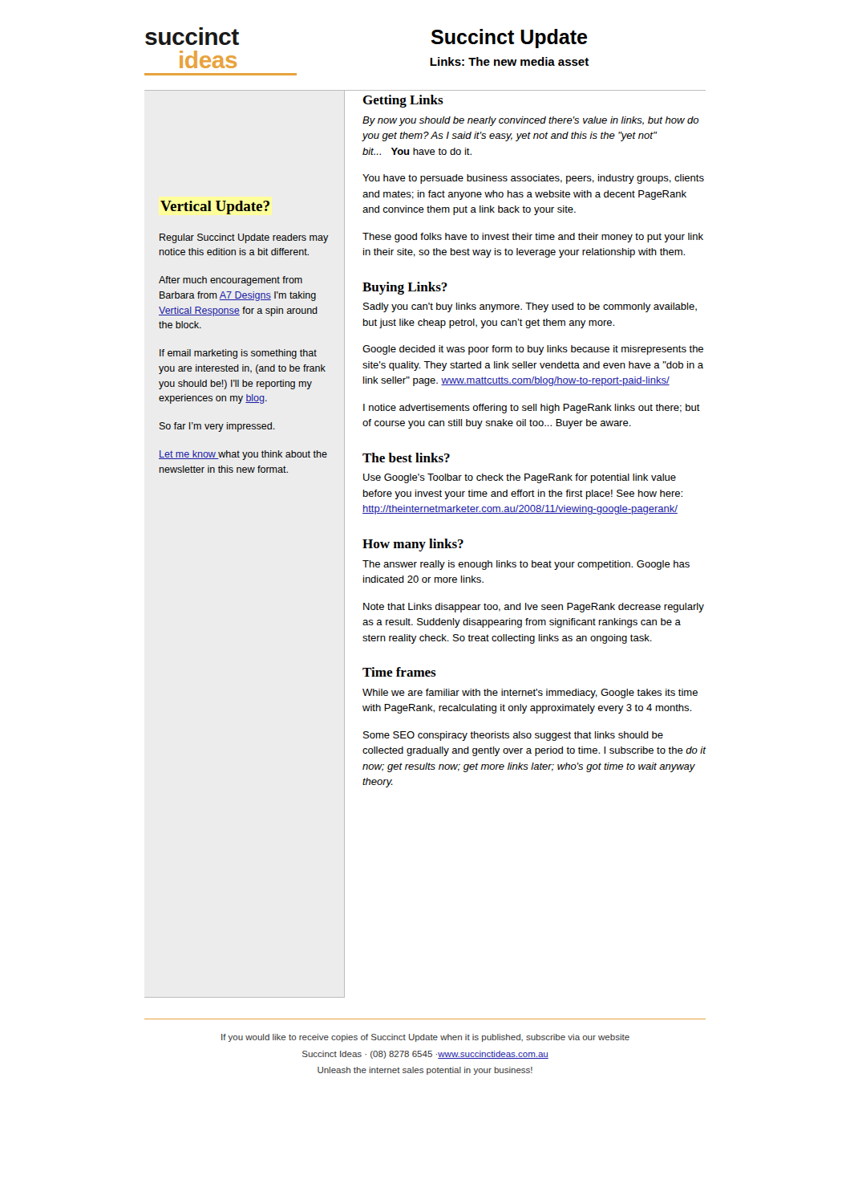succinct
ideas
Succinct Update
Links: The new media asset
Vertical Update?
Regular Succinct Update readers may notice this edition is a bit different.
After much encouragement from Barbara from A7 Designs I'm taking Vertical Response for a spin around the block.
If email marketing is something that you are interested in, (and to be frank you should be!) I'll be reporting my experiences on my blog.
So far I’m very impressed.
Let me know what you think about the newsletter in this new format.
Getting Links
By now you should be nearly convinced there's value in links, but how do you get them? As I said it's easy, yet not and this is the "yet not" bit... You have to do it.
You have to persuade business associates, peers, industry groups, clients and mates; in fact anyone who has a website with a decent PageRank and convince them put a link back to your site.
These good folks have to invest their time and their money to put your link in their site, so the best way is to leverage your relationship with them.
Buying Links?
Sadly you can't buy links anymore. They used to be commonly available, but just like cheap petrol, you can’t get them any more.
Google decided it was poor form to buy links because it misrepresents the site's quality. They started a link seller vendetta and even have a "dob in a link seller" page. www.mattcutts.com/blog/how-to-report-paid-links/
I notice advertisements offering to sell high PageRank links out there; but of course you can still buy snake oil too... Buyer be aware.
The best links?
Use Google's Toolbar to check the PageRank for potential link value before you invest your time and effort in the first place! See how here: http://theinternetmarketer.com.au/2008/11/viewing-google-pagerank/
How many links?
The answer really is enough links to beat your competition. Google has indicated 20 or more links.
Note that Links disappear too, and Ive seen PageRank decrease regularly as a result. Suddenly disappearing from significant rankings can be a stern reality check. So treat collecting links as an ongoing task.
Time frames
While we are familiar with the internet's immediacy, Google takes its time with PageRank, recalculating it only approximately every 3 to 4 months.
Some SEO conspiracy theorists also suggest that links should be collected gradually and gently over a period to time. I subscribe to the do it now; get results now; get more links later; who's got time to wait anyway theory.
If you would like to receive copies of Succinct Update when it is published, subscribe via our website
Succinct Ideas · (08) 8278 6545 ·www.succinctideas.com.au
Unleash the internet sales potential in your business!